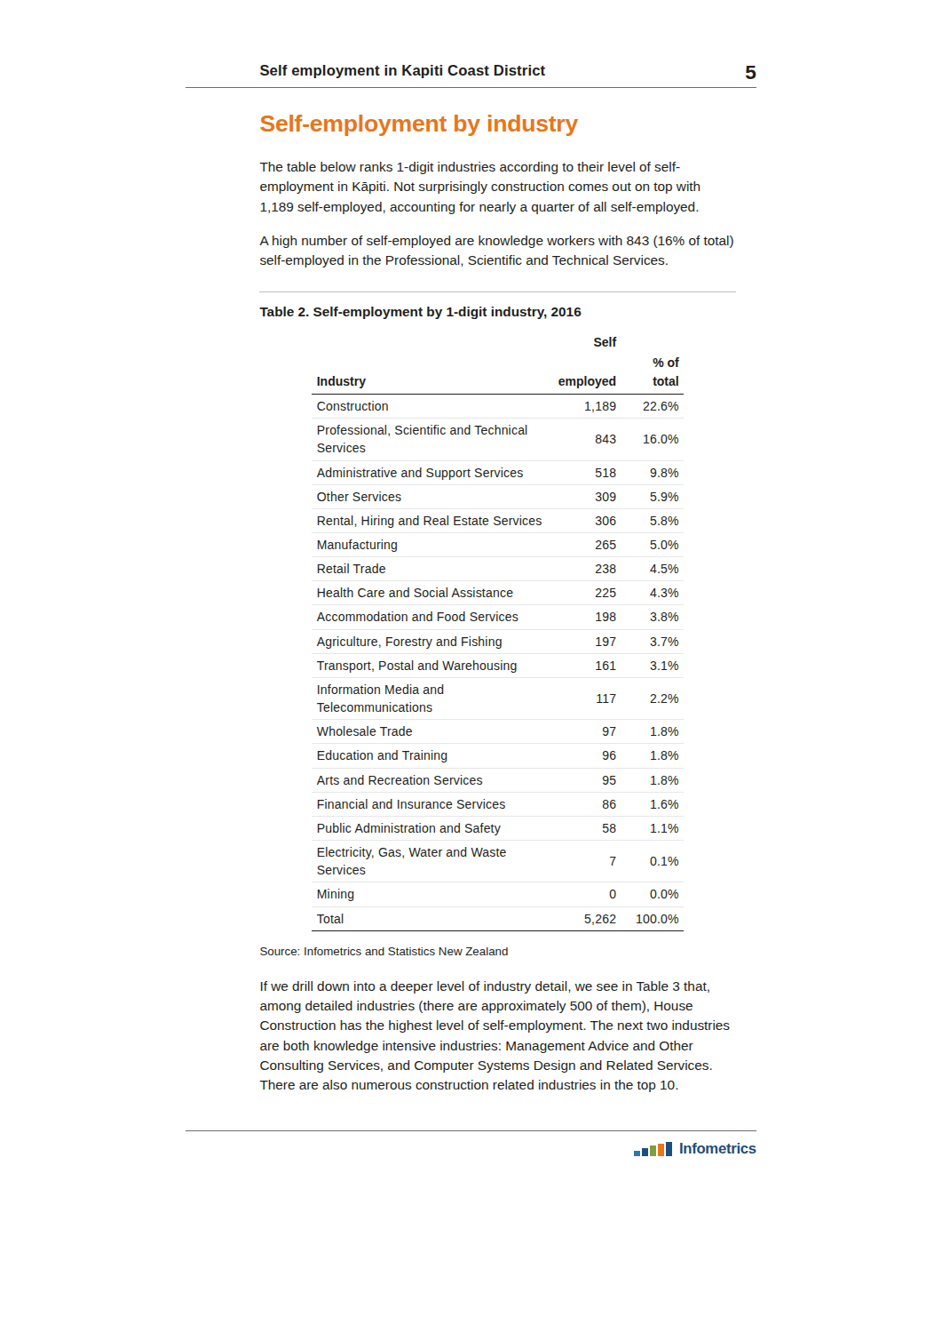Self employment in Kapiti Coast District
5
Self-employment by industry
The table below ranks 1-digit industries according to their level of self-employment in Kāpiti. Not surprisingly construction comes out on top with 1,189 self-employed, accounting for nearly a quarter of all self-employed.
A high number of self-employed are knowledge workers with 843 (16% of total) self-employed in the Professional, Scientific and Technical Services.
Table 2. Self-employment by 1-digit industry, 2016
| | Self | |
| --- | --- | --- |
| Industry | employed | % of total |
| Construction | 1,189 | 22.6% |
| Professional, Scientific and Technical Services | 843 | 16.0% |
| Administrative and Support Services | 518 | 9.8% |
| Other Services | 309 | 5.9% |
| Rental, Hiring and Real Estate Services | 306 | 5.8% |
| Manufacturing | 265 | 5.0% |
| Retail Trade | 238 | 4.5% |
| Health Care and Social Assistance | 225 | 4.3% |
| Accommodation and Food Services | 198 | 3.8% |
| Agriculture, Forestry and Fishing | 197 | 3.7% |
| Transport, Postal and Warehousing | 161 | 3.1% |
| Information Media and Telecommunications | 117 | 2.2% |
| Wholesale Trade | 97 | 1.8% |
| Education and Training | 96 | 1.8% |
| Arts and Recreation Services | 95 | 1.8% |
| Financial and Insurance Services | 86 | 1.6% |
| Public Administration and Safety | 58 | 1.1% |
| Electricity, Gas, Water and Waste Services | 7 | 0.1% |
| Mining | 0 | 0.0% |
| Total | 5,262 | 100.0% |
Source: Infometrics and Statistics New Zealand
If we drill down into a deeper level of industry detail, we see in Table 3 that, among detailed industries (there are approximately 500 of them), House Construction has the highest level of self-employment. The next two industries are both knowledge intensive industries: Management Advice and Other Consulting Services, and Computer Systems Design and Related Services. There are also numerous construction related industries in the top 10.
Infometrics